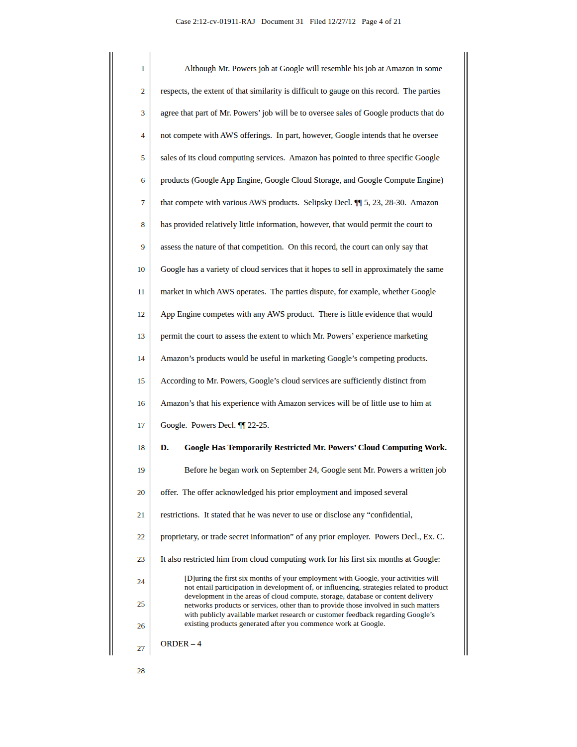Case 2:12-cv-01911-RAJ Document 31 Filed 12/27/12 Page 4 of 21
1
2
3
4
5
6
7
8
9
10
11
12
13
14
15
16
17
18
19
20
21
22
23
24
25
26
27
28
Although Mr. Powers job at Google will resemble his job at Amazon in some respects, the extent of that similarity is difficult to gauge on this record. The parties agree that part of Mr. Powers’ job will be to oversee sales of Google products that do not compete with AWS offerings. In part, however, Google intends that he oversee sales of its cloud computing services. Amazon has pointed to three specific Google products (Google App Engine, Google Cloud Storage, and Google Compute Engine) that compete with various AWS products. Selipsky Decl. ¶¶ 5, 23, 28-30. Amazon has provided relatively little information, however, that would permit the court to assess the nature of that competition. On this record, the court can only say that Google has a variety of cloud services that it hopes to sell in approximately the same market in which AWS operates. The parties dispute, for example, whether Google App Engine competes with any AWS product. There is little evidence that would permit the court to assess the extent to which Mr. Powers’ experience marketing Amazon’s products would be useful in marketing Google’s competing products. According to Mr. Powers, Google’s cloud services are sufficiently distinct from Amazon’s that his experience with Amazon services will be of little use to him at Google. Powers Decl. ¶¶ 22-25.
D. Google Has Temporarily Restricted Mr. Powers’ Cloud Computing Work.
Before he began work on September 24, Google sent Mr. Powers a written job offer. The offer acknowledged his prior employment and imposed several restrictions. It stated that he was never to use or disclose any “confidential, proprietary, or trade secret information” of any prior employer. Powers Decl., Ex. C. It also restricted him from cloud computing work for his first six months at Google:
[D]uring the first six months of your employment with Google, your activities will not entail participation in development of, or influencing, strategies related to product development in the areas of cloud compute, storage, database or content delivery networks products or services, other than to provide those involved in such matters with publicly available market research or customer feedback regarding Google’s existing products generated after you commence work at Google.
ORDER – 4